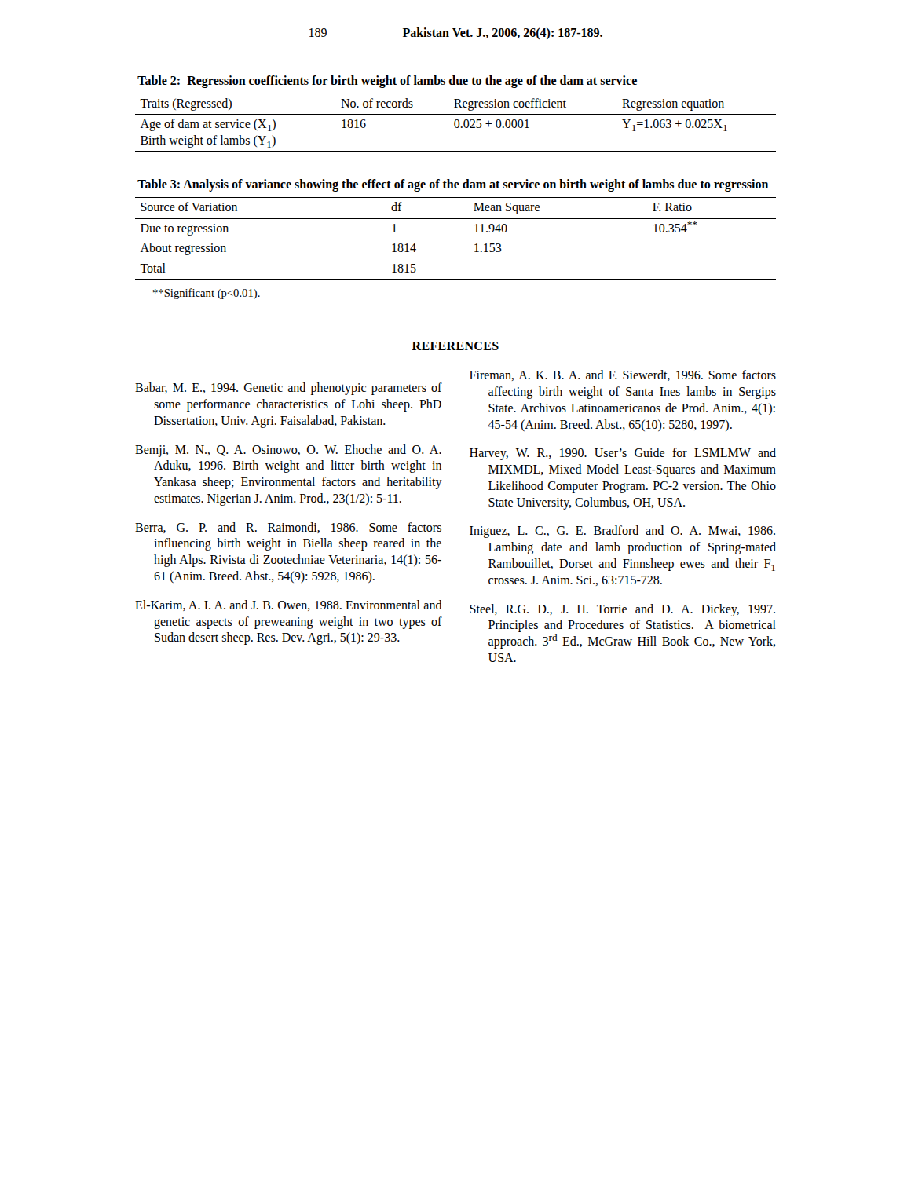189 Pakistan Vet. J., 2006, 26(4): 187-189.
Table 2: Regression coefficients for birth weight of lambs due to the age of the dam at service
| Traits (Regressed) | No. of records | Regression coefficient | Regression equation |
| --- | --- | --- | --- |
| Age of dam at service (X 1 ) Birth weight of lambs (Y 1 ) | 1816 | 0.025 + 0.0001 | Y 1 =1.063 + 0.025X 1 |
Table 3: Analysis of variance showing the effect of age of the dam at service on birth weight of lambs due to regression
| Source of Variation | df | Mean Square | F. Ratio |
| --- | --- | --- | --- |
| Due to regression | 1 | 11.940 | 10.354 ** |
| About regression | 1814 | 1.153 | |
| Total | 1815 | | |
**Significant (p<0.01).
REFERENCES
Babar, M. E., 1994. Genetic and phenotypic parameters of some performance characteristics of Lohi sheep. PhD Dissertation, Univ. Agri. Faisalabad, Pakistan.
Bemji, M. N., Q. A. Osinowo, O. W. Ehoche and O. A. Aduku, 1996. Birth weight and litter birth weight in Yankasa sheep; Environmental factors and heritability estimates. Nigerian J. Anim. Prod., 23(1/2): 5-11.
Berra, G. P. and R. Raimondi, 1986. Some factors influencing birth weight in Biella sheep reared in the high Alps. Rivista di Zootechniae Veterinaria, 14(1): 56-61 (Anim. Breed. Abst., 54(9): 5928, 1986).
El-Karim, A. I. A. and J. B. Owen, 1988. Environmental and genetic aspects of preweaning weight in two types of Sudan desert sheep. Res. Dev. Agri., 5(1): 29-33.
Fireman, A. K. B. A. and F. Siewerdt, 1996. Some factors affecting birth weight of Santa Ines lambs in Sergips State. Archivos Latinoamericanos de Prod. Anim., 4(1): 45-54 (Anim. Breed. Abst., 65(10): 5280, 1997).
Harvey, W. R., 1990. User’s Guide for LSMLMW and MIXMDL, Mixed Model Least-Squares and Maximum Likelihood Computer Program. PC-2 version. The Ohio State University, Columbus, OH, USA.
Iniguez, L. C., G. E. Bradford and O. A. Mwai, 1986. Lambing date and lamb production of Spring-mated Rambouillet, Dorset and Finnsheep ewes and their F1 crosses. J. Anim. Sci., 63:715-728.
Steel, R.G. D., J. H. Torrie and D. A. Dickey, 1997. Principles and Procedures of Statistics. A biometrical approach. 3rd Ed., McGraw Hill Book Co., New York, USA.